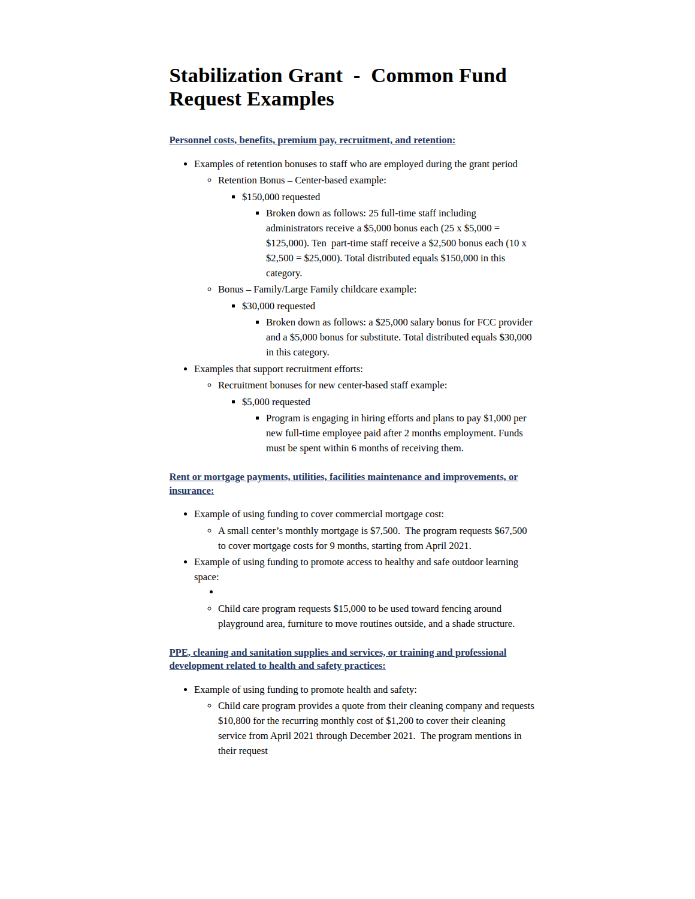Stabilization Grant - Common Fund Request Examples
Personnel costs, benefits, premium pay, recruitment, and retention:
Examples of retention bonuses to staff who are employed during the grant period
Retention Bonus – Center-based example:
$150,000 requested
Broken down as follows: 25 full-time staff including administrators receive a $5,000 bonus each (25 x $5,000 = $125,000). Ten part-time staff receive a $2,500 bonus each (10 x $2,500 = $25,000). Total distributed equals $150,000 in this category.
Bonus – Family/Large Family childcare example:
$30,000 requested
Broken down as follows: a $25,000 salary bonus for FCC provider and a $5,000 bonus for substitute. Total distributed equals $30,000 in this category.
Examples that support recruitment efforts:
Recruitment bonuses for new center-based staff example:
$5,000 requested
Program is engaging in hiring efforts and plans to pay $1,000 per new full-time employee paid after 2 months employment. Funds must be spent within 6 months of receiving them.
Rent or mortgage payments, utilities, facilities maintenance and improvements, or insurance:
Example of using funding to cover commercial mortgage cost:
A small center’s monthly mortgage is $7,500. The program requests $67,500 to cover mortgage costs for 9 months, starting from April 2021.
Example of using funding to promote access to healthy and safe outdoor learning space:
Child care program requests $15,000 to be used toward fencing around playground area, furniture to move routines outside, and a shade structure.
PPE, cleaning and sanitation supplies and services, or training and professional development related to health and safety practices:
Example of using funding to promote health and safety:
Child care program provides a quote from their cleaning company and requests $10,800 for the recurring monthly cost of $1,200 to cover their cleaning service from April 2021 through December 2021. The program mentions in their request